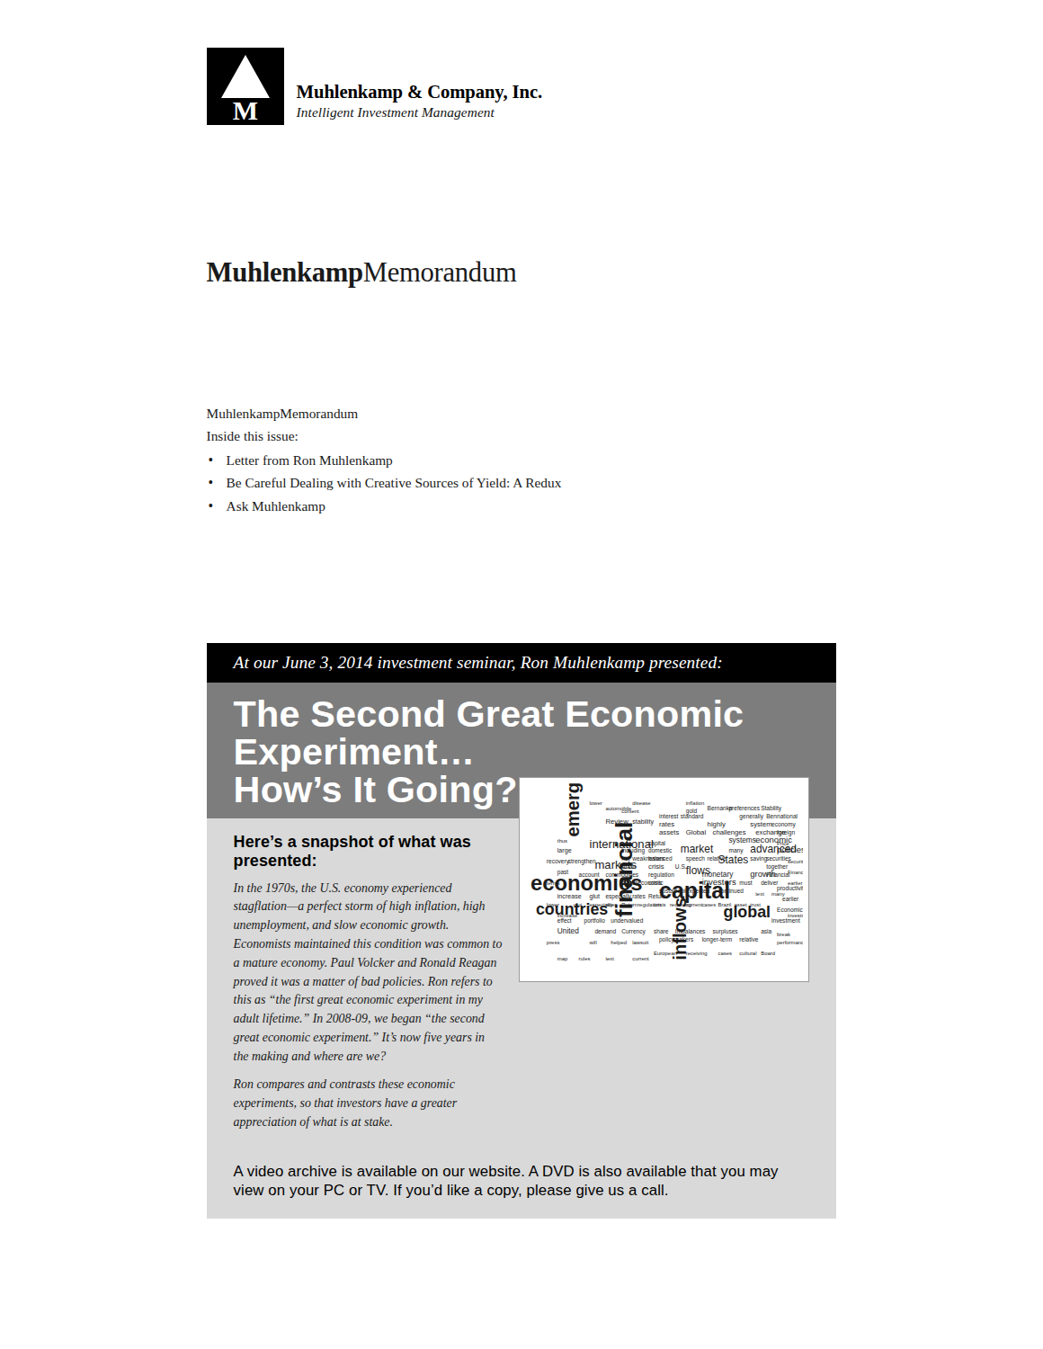M
Muhlenkamp & Company, Inc.
Intelligent Investment Management
Muhlenkamp Memorandum
MuhlenkampMemorandum
Inside this issue:
Letter from Ron Muhlenkamp
Be Careful Dealing with Creative Sources of Yield: A Redux
Ask Muhlenkamp
At our June 3, 2014 investment seminar, Ron Muhlenkamp presented:
The Second Great Economic Experiment…
How’s It Going?
Here’s a snapshot of what was presented:
In the 1970s, the U.S. economy experienced stagflation—a perfect storm of high inflation, high unemployment, and slow economic growth. Economists maintained this condition was common to a mature economy. Paul Volcker and Ronald Reagan proved it was a matter of bad policies. Ron refers to this as “the first great economic experiment in my adult lifetime.” In 2008-09, we began “the second great economic experiment.” It’s now five years in the making and where are we?
Ron compares and contrasts these economic experiments, so that investors have a greater appreciation of what is at stake.
economies financial capital emerging countries inflows global international markets market States advanced flows investors monetary growth economic policies systems exchange system Global highly challenges assets rates Review stability interest standard gold content automobile large recovery strengthen past account commodities increase glut especially rates Return effect portfolio undervalued United demand Currency share Imbalances surpluses policymakers longer-term relative asia investment Economic earlier productivity deliver must continued expected sustainable crisis regulation crisis balanced domestic capital including net weaknesses Asian macroeconomic U.S. speech relative many saving together securities Financial foreign economy Ben national generally Stability preferences Bernanke inflation disease lower thus terms lower press will helped lawsuit European receiving cases cultural Board performance break Price current text rules map trust asset Brazil cases current receiving crisis regulation Return rates especially glut increase text many earlier Financial securities investment
A video archive is available on our website. A DVD is also available that you may view on your PC or TV. If you’d like a copy, please give us a call.